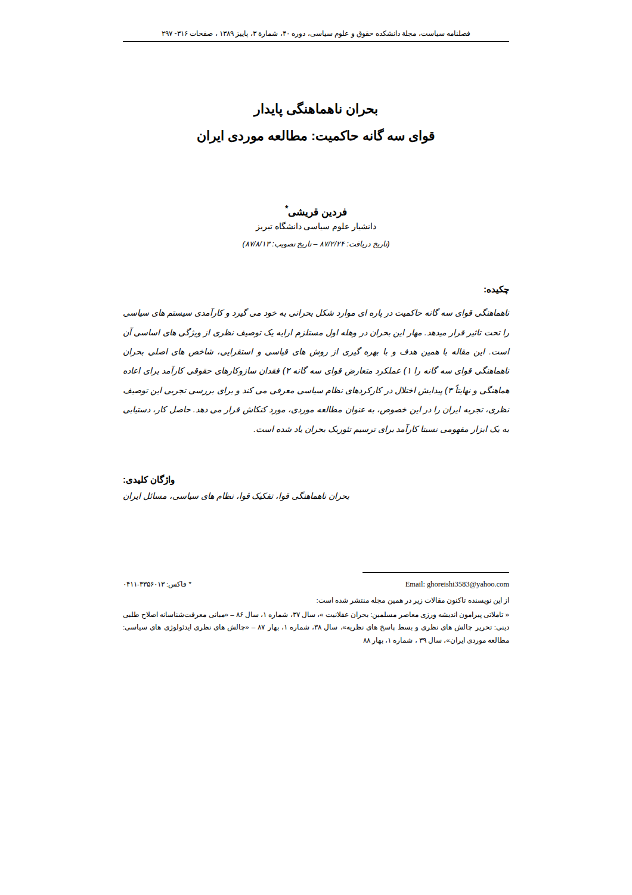فصلنامه سیاست، مجلة دانشکده حقوق و علوم سیاسی، دوره ۴۰، شمارة ۳، پاییز ۱۳۸۹ ، صفحات ۳۱۶- ۲۹۷
بحران ناهماهنگی پایدار
قوای سه گانه حاکمیت: مطالعه موردی ایران
فردین قریشی*
دانشیار علوم سیاسی دانشگاه تبریز
(تاریخ دریافت: ۸۷/۲/۲۴ – تاریخ تصویب: ۸۷/۸/۱۳)
چکیده:
ناهماهنگی قوای سه گانه حاکمیت در پاره ای موارد شکل بحرانی به خود می گیرد و کارآمدی سیستم های سیاسی را تحت تاثیر قرار میدهد. مهار این بحران در وهله اول مستلزم ارایه یک توصیف نظری از ویژگی های اساسی آن است. این مقاله با همین هدف و با بهره گیری از روش های قیاسی و استقرایی، شاخص های اصلی بحران ناهماهنگی قوای سه گانه را ۱) عملکرد متعارض قوای سه گانه ۲) فقدان سازوکارهای حقوقی کارآمد برای اعاده هماهنگی و نهایتاً ۳) پیدایش اختلال در کارکردهای نظام سیاسی معرفی می کند و برای بررسی تجربی این توصیف نظری، تجربه ایران را در این خصوص، به عنوان مطالعه موردی، مورد کنکاش قرار می دهد. حاصل کار، دستیابی به یک ابزار مفهومی نسبتا کارآمد برای ترسیم تئوریک بحران یاد شده است.
واژگان کلیدی:
بحران ناهماهنگی قوا، تفکیک قوا، نظام های سیاسی، مسائل ایران
Email: ghoreishi3583@yahoo.com * فاکس: ۳۳۵۶۰۱۳-۰۴۱۱
از این نویسنده تاکنون مقالات زیر در همین مجله منتشر شده است:
« تاملاتی پیرامون اندیشه ورزی معاصر مسلمین: بحران عقلانیت »، سال ۳۷، شماره ۱، سال ۸۶ – «مبانی معرفت‌شناسانه اصلاح طلبی دینی: تحریر چالش های نظری و بسط پاسخ های نظریه»، سال ۳۸، شماره ۱، بهار ۸۷ – «چالش های نظری ایدئولوژی های سیاسی: مطالعه موردی ایران»، سال ۳۹ ، شماره ۱، بهار ۸۸